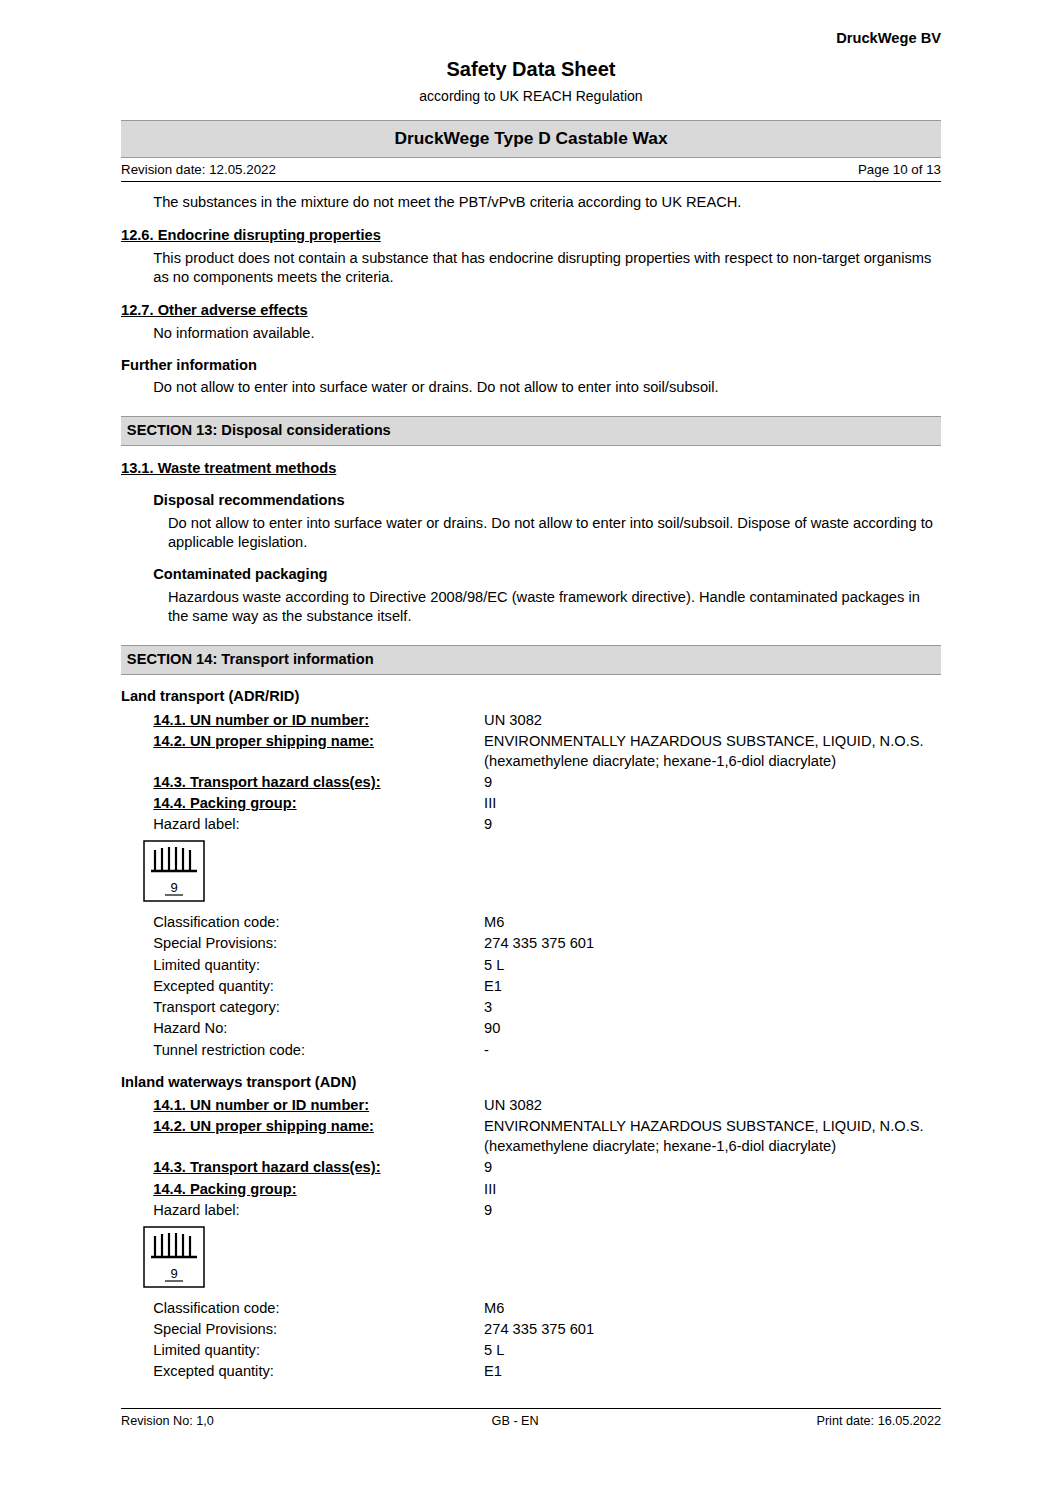DruckWege BV
Safety Data Sheet
according to UK REACH Regulation
DruckWege Type D Castable Wax
Revision date: 12.05.2022 Page 10 of 13
The substances in the mixture do not meet the PBT/vPvB criteria according to UK REACH.
12.6. Endocrine disrupting properties
This product does not contain a substance that has endocrine disrupting properties with respect to non-target organisms as no components meets the criteria.
12.7. Other adverse effects
No information available.
Further information
Do not allow to enter into surface water or drains. Do not allow to enter into soil/subsoil.
SECTION 13: Disposal considerations
13.1. Waste treatment methods
Disposal recommendations
Do not allow to enter into surface water or drains. Do not allow to enter into soil/subsoil. Dispose of waste according to applicable legislation.
Contaminated packaging
Hazardous waste according to Directive 2008/98/EC (waste framework directive). Handle contaminated packages in the same way as the substance itself.
SECTION 14: Transport information
Land transport (ADR/RID)
| 14.1. UN number or ID number: | UN 3082 |
| 14.2. UN proper shipping name: | ENVIRONMENTALLY HAZARDOUS SUBSTANCE, LIQUID, N.O.S. (hexamethylene diacrylate; hexane-1,6-diol diacrylate) |
| 14.3. Transport hazard class(es): | 9 |
| 14.4. Packing group: | III |
| Hazard label: | 9 |
9
| Classification code: | M6 |
| Special Provisions: | 274 335 375 601 |
| Limited quantity: | 5 L |
| Excepted quantity: | E1 |
| Transport category: | 3 |
| Hazard No: | 90 |
| Tunnel restriction code: | - |
Inland waterways transport (ADN)
| 14.1. UN number or ID number: | UN 3082 |
| 14.2. UN proper shipping name: | ENVIRONMENTALLY HAZARDOUS SUBSTANCE, LIQUID, N.O.S. (hexamethylene diacrylate; hexane-1,6-diol diacrylate) |
| 14.3. Transport hazard class(es): | 9 |
| 14.4. Packing group: | III |
| Hazard label: | 9 |
9
| Classification code: | M6 |
| Special Provisions: | 274 335 375 601 |
| Limited quantity: | 5 L |
| Excepted quantity: | E1 |
Revision No: 1,0 GB - EN Print date: 16.05.2022